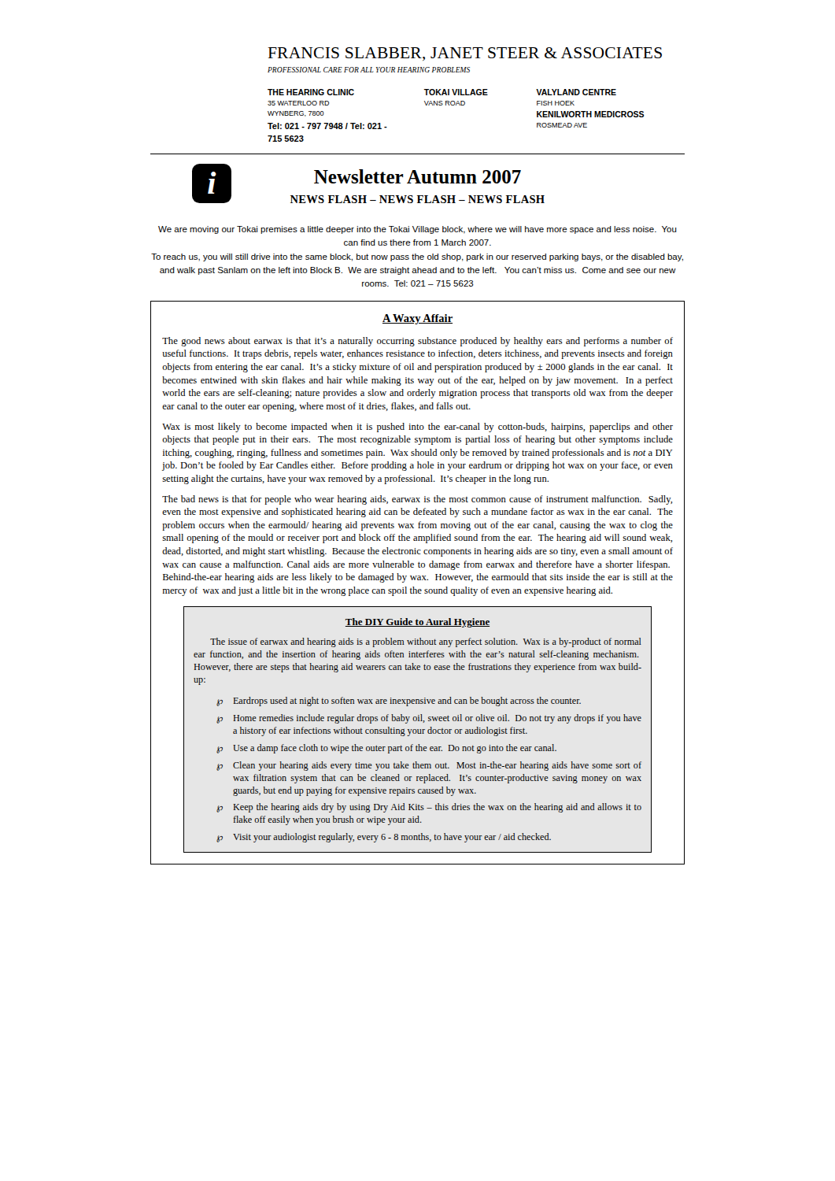FRANCIS SLABBER, JANET STEER & ASSOCIATES
PROFESSIONAL CARE FOR ALL YOUR HEARING PROBLEMS
THE HEARING CLINIC
35 WATERLOO RD
WYNBERG, 7800
Tel: 021 - 797 7948 / Tel: 021 - 715 5623
TOKAI VILLAGE
VANS ROAD
VALYLAND CENTRE
FISH HOEK
KENILWORTH MEDICROSS
ROSMEAD AVE
i
Newsletter Autumn 2007
NEWS FLASH – NEWS FLASH – NEWS FLASH
We are moving our Tokai premises a little deeper into the Tokai Village block, where we will have more space and less noise. You can find us there from 1 March 2007.
To reach us, you will still drive into the same block, but now pass the old shop, park in our reserved parking bays, or the disabled bay, and walk past Sanlam on the left into Block B. We are straight ahead and to the left. You can’t miss us. Come and see our new rooms. Tel: 021 – 715 5623
A Waxy Affair
The good news about earwax is that it’s a naturally occurring substance produced by healthy ears and performs a number of useful functions. It traps debris, repels water, enhances resistance to infection, deters itchiness, and prevents insects and foreign objects from entering the ear canal. It’s a sticky mixture of oil and perspiration produced by ± 2000 glands in the ear canal. It becomes entwined with skin flakes and hair while making its way out of the ear, helped on by jaw movement. In a perfect world the ears are self-cleaning; nature provides a slow and orderly migration process that transports old wax from the deeper ear canal to the outer ear opening, where most of it dries, flakes, and falls out.
Wax is most likely to become impacted when it is pushed into the ear-canal by cotton-buds, hairpins, paperclips and other objects that people put in their ears. The most recognizable symptom is partial loss of hearing but other symptoms include itching, coughing, ringing, fullness and sometimes pain. Wax should only be removed by trained professionals and is not a DIY job. Don’t be fooled by Ear Candles either. Before prodding a hole in your eardrum or dripping hot wax on your face, or even setting alight the curtains, have your wax removed by a professional. It’s cheaper in the long run.
The bad news is that for people who wear hearing aids, earwax is the most common cause of instrument malfunction. Sadly, even the most expensive and sophisticated hearing aid can be defeated by such a mundane factor as wax in the ear canal. The problem occurs when the earmould/ hearing aid prevents wax from moving out of the ear canal, causing the wax to clog the small opening of the mould or receiver port and block off the amplified sound from the ear. The hearing aid will sound weak, dead, distorted, and might start whistling. Because the electronic components in hearing aids are so tiny, even a small amount of wax can cause a malfunction. Canal aids are more vulnerable to damage from earwax and therefore have a shorter lifespan. Behind-the-ear hearing aids are less likely to be damaged by wax. However, the earmould that sits inside the ear is still at the mercy of wax and just a little bit in the wrong place can spoil the sound quality of even an expensive hearing aid.
The DIY Guide to Aural Hygiene
The issue of earwax and hearing aids is a problem without any perfect solution. Wax is a by-product of normal ear function, and the insertion of hearing aids often interferes with the ear’s natural self-cleaning mechanism. However, there are steps that hearing aid wearers can take to ease the frustrations they experience from wax build-up:
Eardrops used at night to soften wax are inexpensive and can be bought across the counter.
Home remedies include regular drops of baby oil, sweet oil or olive oil. Do not try any drops if you have a history of ear infections without consulting your doctor or audiologist first.
Use a damp face cloth to wipe the outer part of the ear. Do not go into the ear canal.
Clean your hearing aids every time you take them out. Most in-the-ear hearing aids have some sort of wax filtration system that can be cleaned or replaced. It’s counter-productive saving money on wax guards, but end up paying for expensive repairs caused by wax.
Keep the hearing aids dry by using Dry Aid Kits – this dries the wax on the hearing aid and allows it to flake off easily when you brush or wipe your aid.
Visit your audiologist regularly, every 6 - 8 months, to have your ear / aid checked.